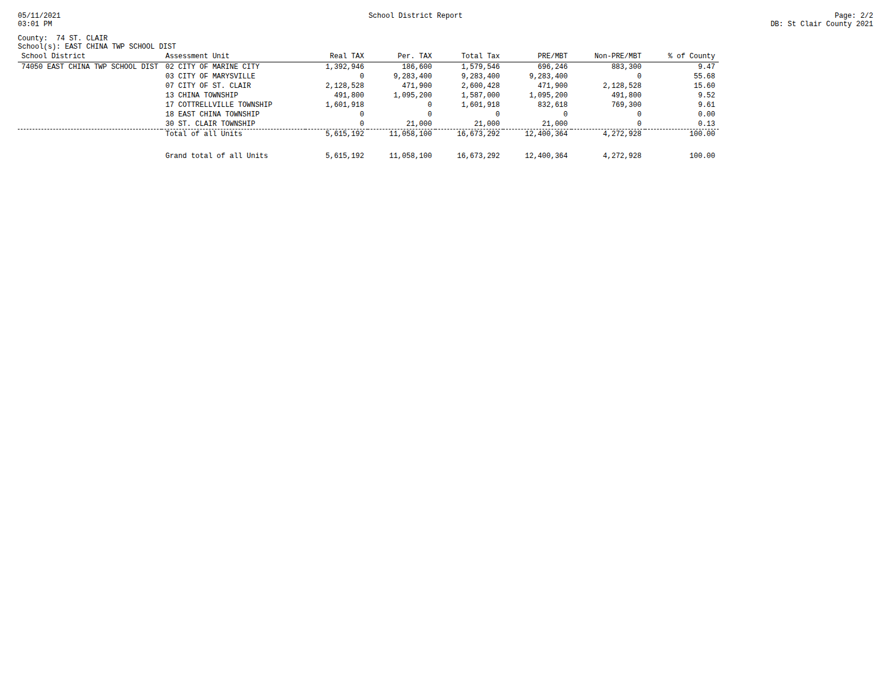05/11/2021 03:01 PM
School District Report
Page: 2/2 DB: St Clair County 2021
County: 74 ST. CLAIR School(s): EAST CHINA TWP SCHOOL DIST
| School District | Assessment Unit | Real TAX | Per. TAX | Total Tax | PRE/MBT | Non-PRE/MBT | % of County |
| --- | --- | --- | --- | --- | --- | --- | --- |
| 74050 EAST CHINA TWP SCHOOL DIST | 02 CITY OF MARINE CITY | 1,392,946 | 186,600 | 1,579,546 | 696,246 | 883,300 | 9.47 |
| | 03 CITY OF MARYSVILLE | 0 | 9,283,400 | 9,283,400 | 9,283,400 | 0 | 55.68 |
| | 07 CITY OF ST. CLAIR | 2,128,528 | 471,900 | 2,600,428 | 471,900 | 2,128,528 | 15.60 |
| | 13 CHINA TOWNSHIP | 491,800 | 1,095,200 | 1,587,000 | 1,095,200 | 491,800 | 9.52 |
| | 17 COTTRELLVILLE TOWNSHIP | 1,601,918 | 0 | 1,601,918 | 832,618 | 769,300 | 9.61 |
| | 18 EAST CHINA TOWNSHIP | 0 | 0 | 0 | 0 | 0 | 0.00 |
| | 30 ST. CLAIR TOWNSHIP | 0 | 21,000 | 21,000 | 21,000 | 0 | 0.13 |
| | Total of all Units | 5,615,192 | 11,058,100 | 16,673,292 | 12,400,364 | 4,272,928 | 100.00 |
| | Grand total of all Units | 5,615,192 | 11,058,100 | 16,673,292 | 12,400,364 | 4,272,928 | 100.00 |